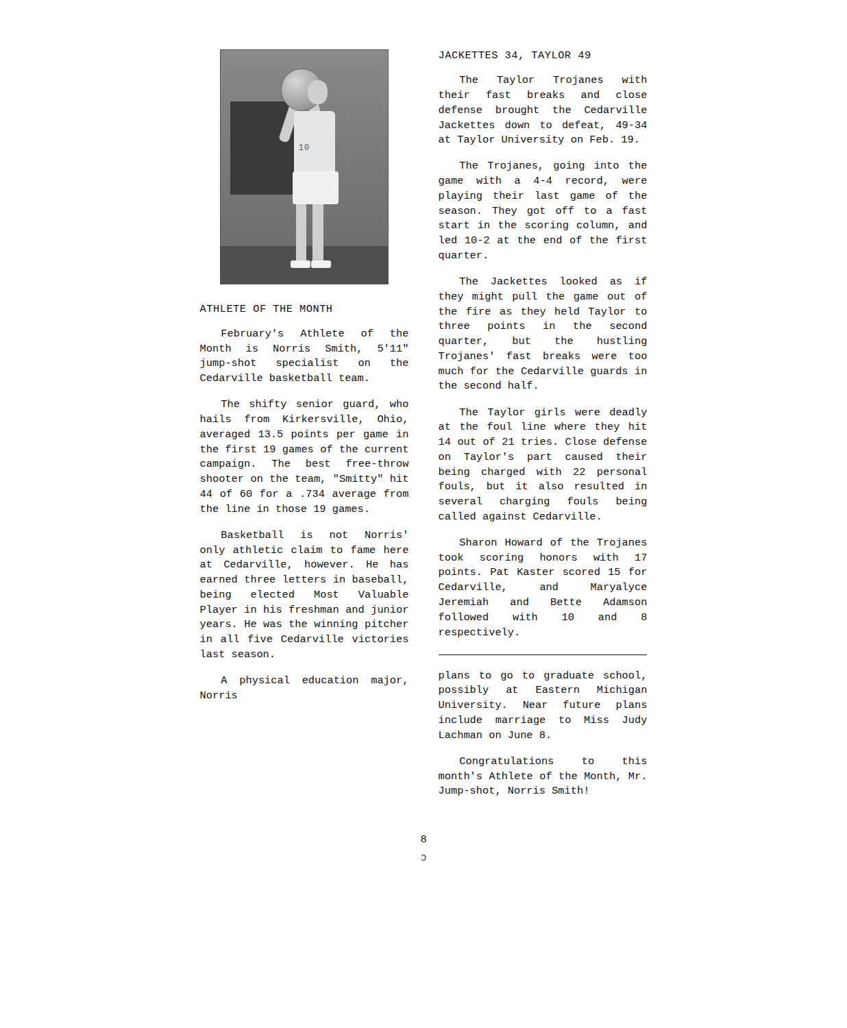10
ATHLETE OF THE MONTH
February's Athlete of the Month is Norris Smith, 5'11" jump-shot specialist on the Cedarville basketball team.
The shifty senior guard, who hails from Kirkersville, Ohio, averaged 13.5 points per game in the first 19 games of the current campaign. The best free-throw shooter on the team, "Smitty" hit 44 of 60 for a .734 average from the line in those 19 games.
Basketball is not Norris' only athletic claim to fame here at Cedarville, however. He has earned three letters in baseball, being elected Most Valuable Player in his freshman and junior years. He was the winning pitcher in all five Cedarville victories last season.
A physical education major, Norris
JACKETTES 34, TAYLOR 49
The Taylor Trojanes with their fast breaks and close defense brought the Cedarville Jackettes down to defeat, 49-34 at Taylor University on Feb. 19.
The Trojanes, going into the game with a 4-4 record, were playing their last game of the season. They got off to a fast start in the scoring column, and led 10-2 at the end of the first quarter.
The Jackettes looked as if they might pull the game out of the fire as they held Taylor to three points in the second quarter, but the hustling Trojanes' fast breaks were too much for the Cedarville guards in the second half.
The Taylor girls were deadly at the foul line where they hit 14 out of 21 tries. Close defense on Taylor's part caused their being charged with 22 personal fouls, but it also resulted in several charging fouls being called against Cedarville.
Sharon Howard of the Trojanes took scoring honors with 17 points. Pat Kaster scored 15 for Cedarville, and Maryalyce Jeremiah and Bette Adamson followed with 10 and 8 respectively.
plans to go to graduate school, possibly at Eastern Michigan University. Near future plans include marriage to Miss Judy Lachman on June 8.
Congratulations to this month's Athlete of the Month, Mr. Jump-shot, Norris Smith!
8
Ɔ